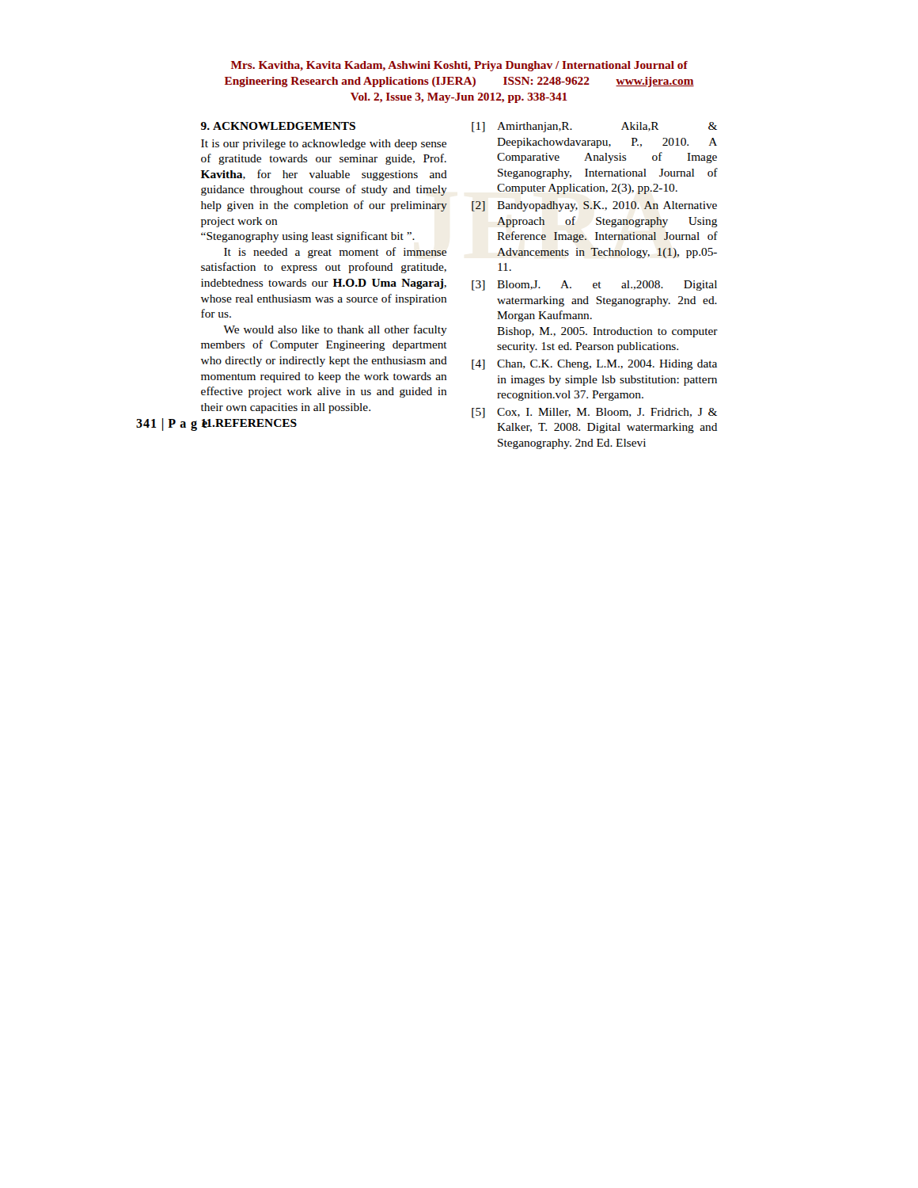JERA
Mrs. Kavitha, Kavita Kadam, Ashwini Koshti, Priya Dunghav / International Journal of
Engineering Research and Applications (IJERA) ISSN: 2248-9622 www.ijera.com
Vol. 2, Issue 3, May-Jun 2012, pp. 338-341
9. ACKNOWLEDGEMENTS
It is our privilege to acknowledge with deep sense of gratitude towards our seminar guide, Prof. Kavitha, for her valuable suggestions and guidance throughout course of study and timely help given in the completion of our preliminary project work on
“Steganography using least significant bit ”.
It is needed a great moment of immense satisfaction to express out profound gratitude, indebtedness towards our H.O.D Uma Nagaraj, whose real enthusiasm was a source of inspiration for us.
We would also like to thank all other faculty members of Computer Engineering department who directly or indirectly kept the enthusiasm and momentum required to keep the work towards an effective project work alive in us and guided in their own capacities in all possible.
11. REFERENCES
[1] Amirthanjan,R. Akila,R & Deepikachowdavarapu, P., 2010. A Comparative Analysis of Image Steganography, International Journal of Computer Application, 2(3), pp.2-10.
[2] Bandyopadhyay, S.K., 2010. An Alternative Approach of Steganography Using Reference Image. International Journal of Advancements in Technology, 1(1), pp.05-11.
[3] Bloom,J. A. et al.,2008. Digital watermarking and Steganography. 2nd ed. Morgan Kaufmann. Bishop, M., 2005. Introduction to computer security. 1st ed. Pearson publications.
[4] Chan, C.K. Cheng, L.M., 2004. Hiding data in images by simple lsb substitution: pattern recognition.vol 37. Pergamon.
[5] Cox, I. Miller, M. Bloom, J. Fridrich, J & Kalker, T. 2008. Digital watermarking and Steganography. 2nd Ed. Elsevi
341 | P a g e